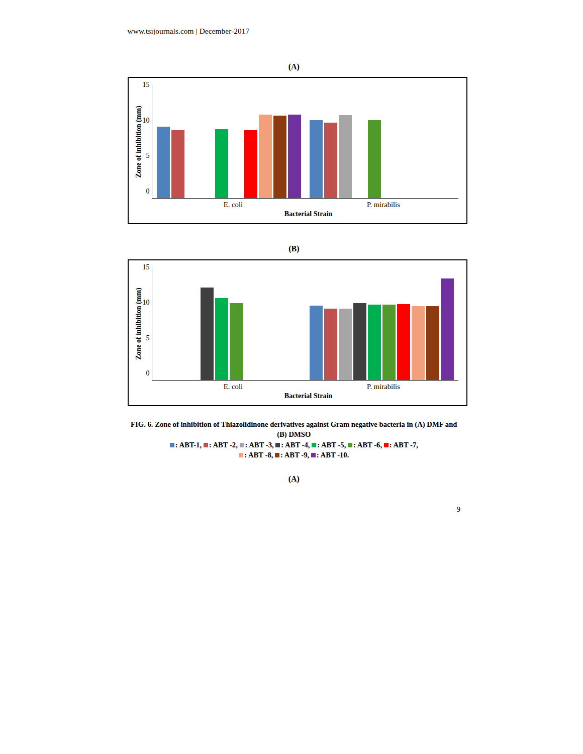www.tsijournals.com | December-2017
(A)
Zone of inhibition (mm)
15 10 5 0
E. coli
P. mirabilis
Bacterial Strain
(B)
Zone of inhibition (mm)
15 10 5 0
E. coli
P. mirabilis
Bacterial Strain
FIG. 6. Zone of inhibition of Thiazolidinone derivatives against Gram negative bacteria in (A) DMF and (B) DMSO
: ABT-1, : ABT -2, : ABT -3, : ABT -4, : ABT -5, : ABT -6, : ABT -7,
: ABT -8, : ABT -9, : ABT -10.
(A)
9